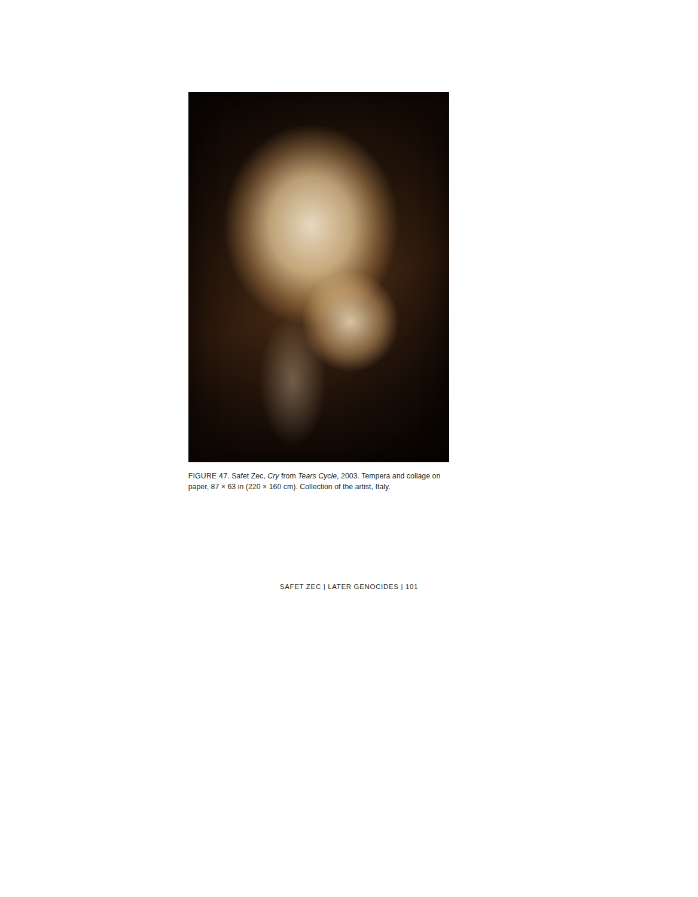FIGURE 47. Safet Zec, Cry from Tears Cycle, 2003. Tempera and collage on paper, 87 × 63 in (220 × 160 cm). Collection of the artist, Italy.
SAFET ZEC | LATER GENOCIDES | 101